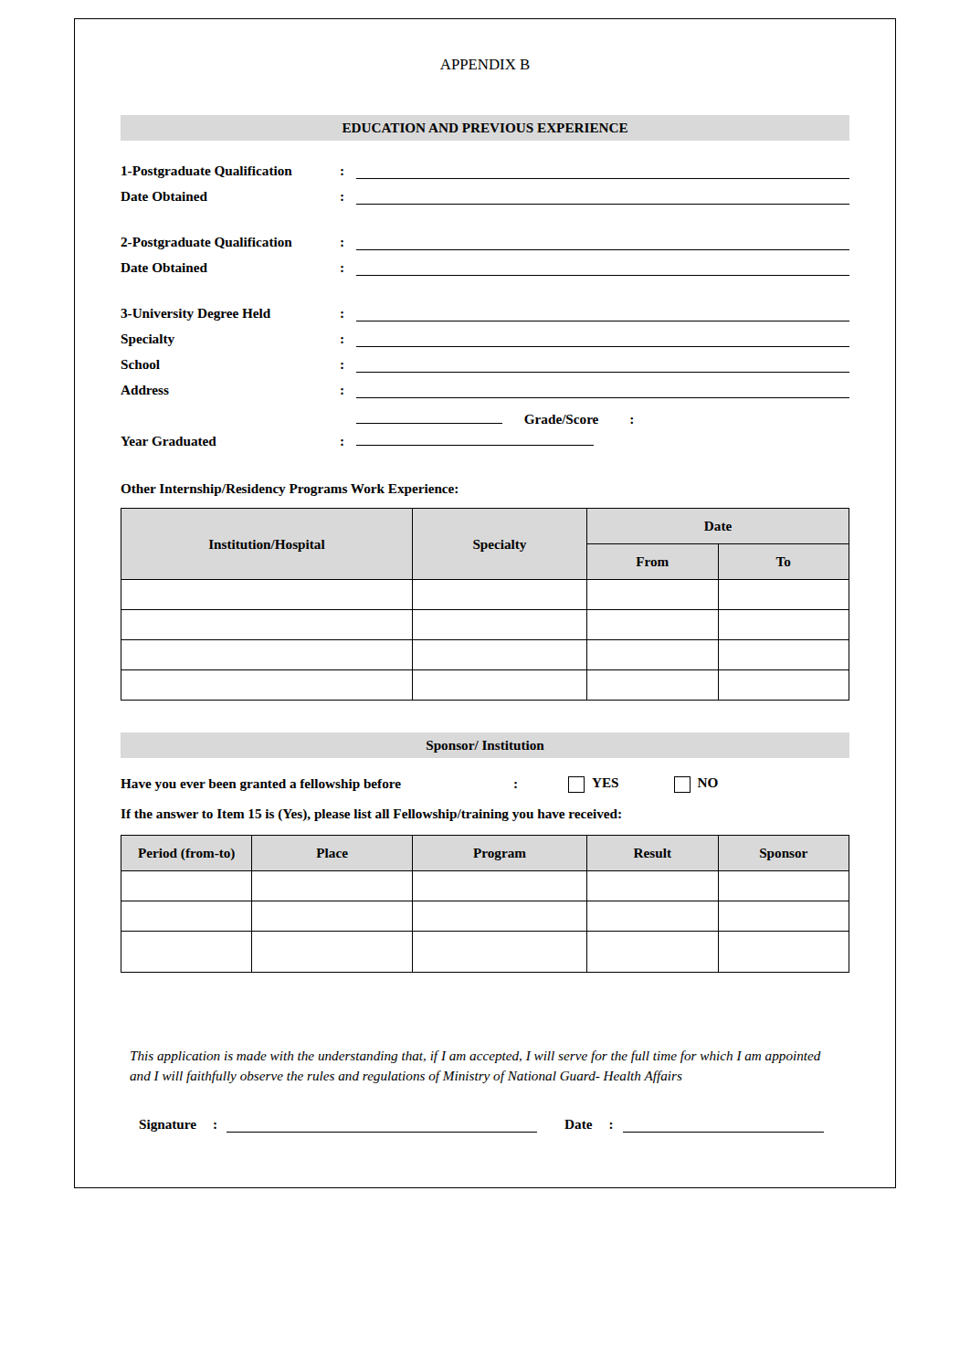APPENDIX B
EDUCATION AND PREVIOUS EXPERIENCE
| 1-Postgraduate Qualification | : | |
| Date Obtained | : | |
| 2-Postgraduate Qualification | : | |
| Date Obtained | : | |
| 3-University Degree Held | : | |
| Specialty | : | |
| School | : | |
| Address | : | |
| Year Graduated | : | Grade/Score : |
Other Internship/Residency Programs Work Experience:
| Institution/Hospital | Specialty | Date |
| --- | --- | --- |
| From | To |
Sponsor/ Institution
Have you ever been granted a fellowship before : YES NO
If the answer to Item 15 is (Yes), please list all Fellowship/training you have received:
| Period (from-to) | Place | Program | Result | Sponsor |
| --- | --- | --- | --- | --- |
This application is made with the understanding that, if I am accepted, I will serve for the full time for which I am appointed and I will faithfully observe the rules and regulations of Ministry of National Guard- Health Affairs
Signature : Date :